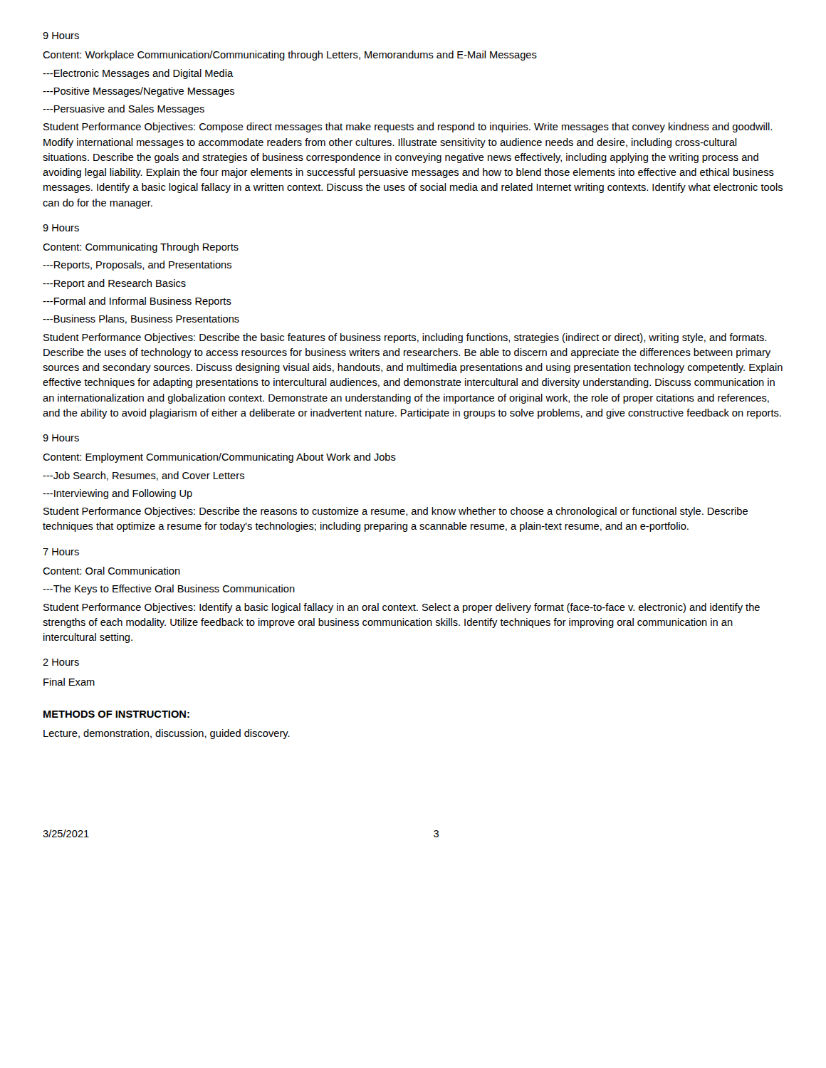9 Hours
Content: Workplace Communication/Communicating through Letters, Memorandums and E-Mail Messages
---Electronic Messages and Digital Media
---Positive Messages/Negative Messages
---Persuasive and Sales Messages
Student Performance Objectives: Compose direct messages that make requests and respond to inquiries. Write messages that convey kindness and goodwill. Modify international messages to accommodate readers from other cultures. Illustrate sensitivity to audience needs and desire, including cross-cultural situations. Describe the goals and strategies of business correspondence in conveying negative news effectively, including applying the writing process and avoiding legal liability. Explain the four major elements in successful persuasive messages and how to blend those elements into effective and ethical business messages. Identify a basic logical fallacy in a written context. Discuss the uses of social media and related Internet writing contexts. Identify what electronic tools can do for the manager.
9 Hours
Content: Communicating Through Reports
---Reports, Proposals, and Presentations
---Report and Research Basics
---Formal and Informal Business Reports
---Business Plans, Business Presentations
Student Performance Objectives: Describe the basic features of business reports, including functions, strategies (indirect or direct), writing style, and formats. Describe the uses of technology to access resources for business writers and researchers. Be able to discern and appreciate the differences between primary sources and secondary sources. Discuss designing visual aids, handouts, and multimedia presentations and using presentation technology competently. Explain effective techniques for adapting presentations to intercultural audiences, and demonstrate intercultural and diversity understanding. Discuss communication in an internationalization and globalization context. Demonstrate an understanding of the importance of original work, the role of proper citations and references, and the ability to avoid plagiarism of either a deliberate or inadvertent nature. Participate in groups to solve problems, and give constructive feedback on reports.
9 Hours
Content: Employment Communication/Communicating About Work and Jobs
---Job Search, Resumes, and Cover Letters
---Interviewing and Following Up
Student Performance Objectives: Describe the reasons to customize a resume, and know whether to choose a chronological or functional style. Describe techniques that optimize a resume for today's technologies; including preparing a scannable resume, a plain-text resume, and an e-portfolio.
7 Hours
Content: Oral Communication
---The Keys to Effective Oral Business Communication
Student Performance Objectives: Identify a basic logical fallacy in an oral context. Select a proper delivery format (face-to-face v. electronic) and identify the strengths of each modality. Utilize feedback to improve oral business communication skills. Identify techniques for improving oral communication in an intercultural setting.
2 Hours
Final Exam
METHODS OF INSTRUCTION:
Lecture, demonstration, discussion, guided discovery.
3/25/2021 3